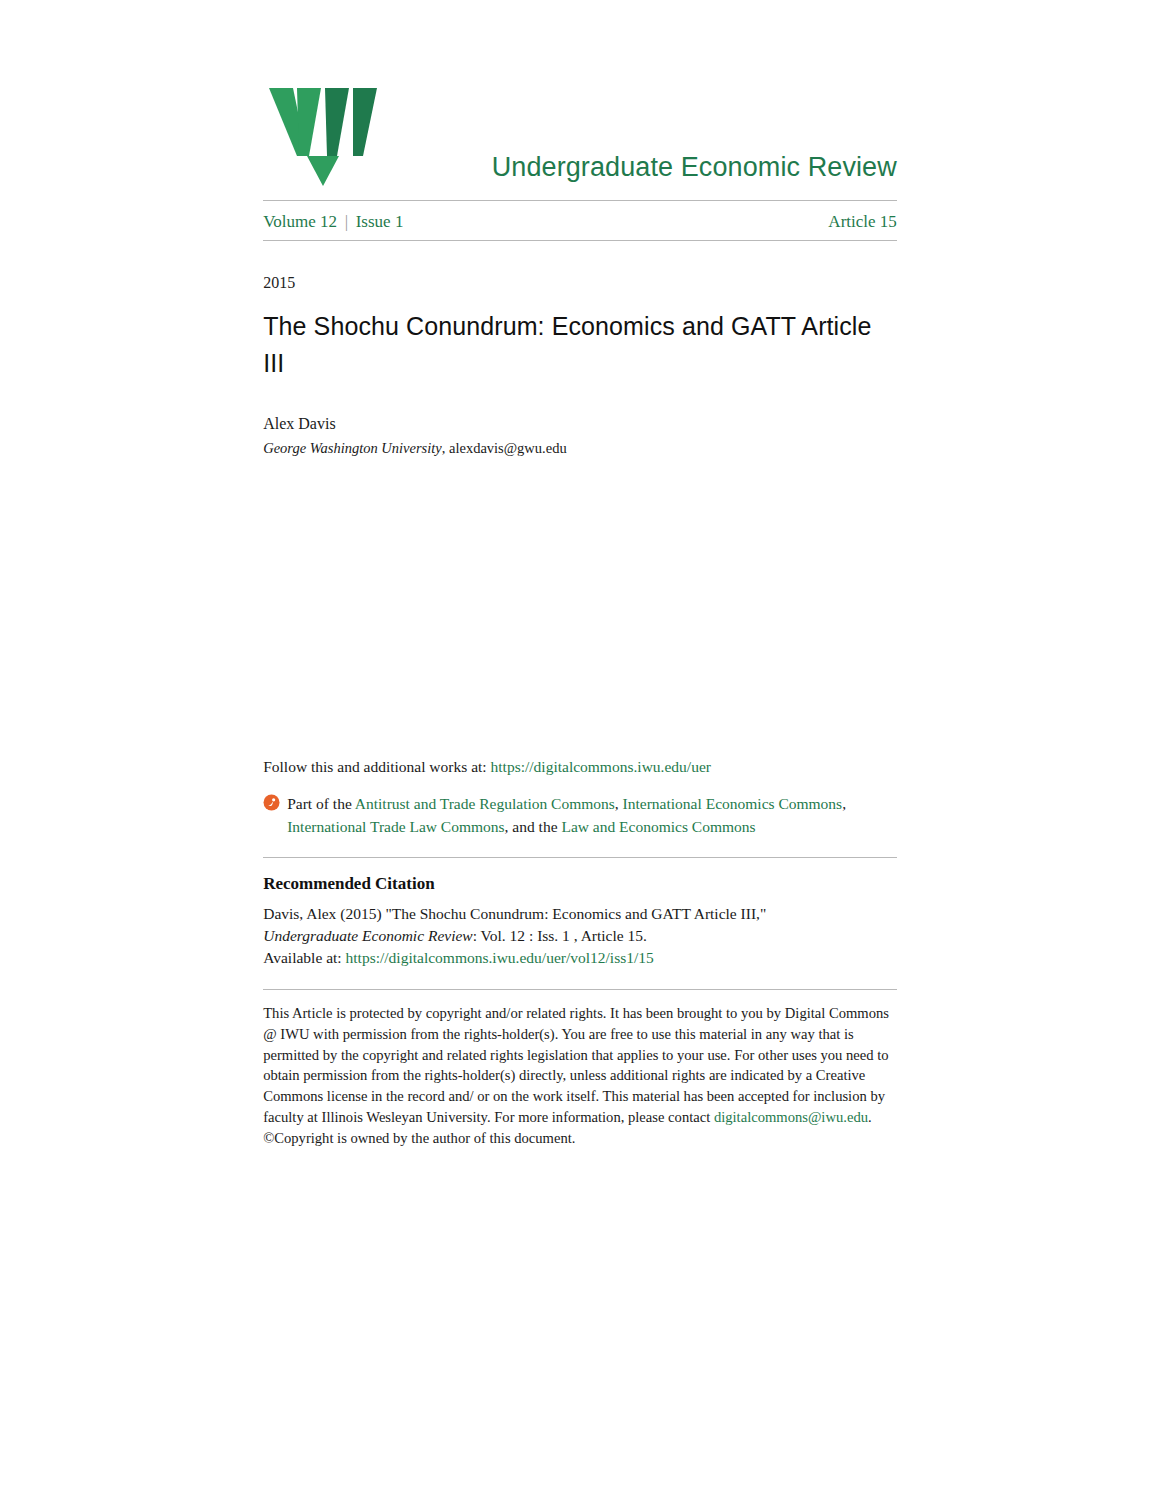Undergraduate Economic Review
Volume 12|Issue 1
Article 15
2015
The Shochu Conundrum: Economics and GATT Article III
Alex Davis
George Washington University, alexdavis@gwu.edu
Follow this and additional works at: https://digitalcommons.iwu.edu/uer
Part of the Antitrust and Trade Regulation Commons, International Economics Commons, International Trade Law Commons, and the Law and Economics Commons
Recommended Citation
Davis, Alex (2015) "The Shochu Conundrum: Economics and GATT Article III,"
Undergraduate Economic Review: Vol. 12 : Iss. 1 , Article 15.
Available at: https://digitalcommons.iwu.edu/uer/vol12/iss1/15
This Article is protected by copyright and/or related rights. It has been brought to you by Digital Commons @ IWU with permission from the rights-holder(s). You are free to use this material in any way that is permitted by the copyright and related rights legislation that applies to your use. For other uses you need to obtain permission from the rights-holder(s) directly, unless additional rights are indicated by a Creative Commons license in the record and/ or on the work itself. This material has been accepted for inclusion by faculty at Illinois Wesleyan University. For more information, please contact digitalcommons@iwu.edu. ©Copyright is owned by the author of this document.